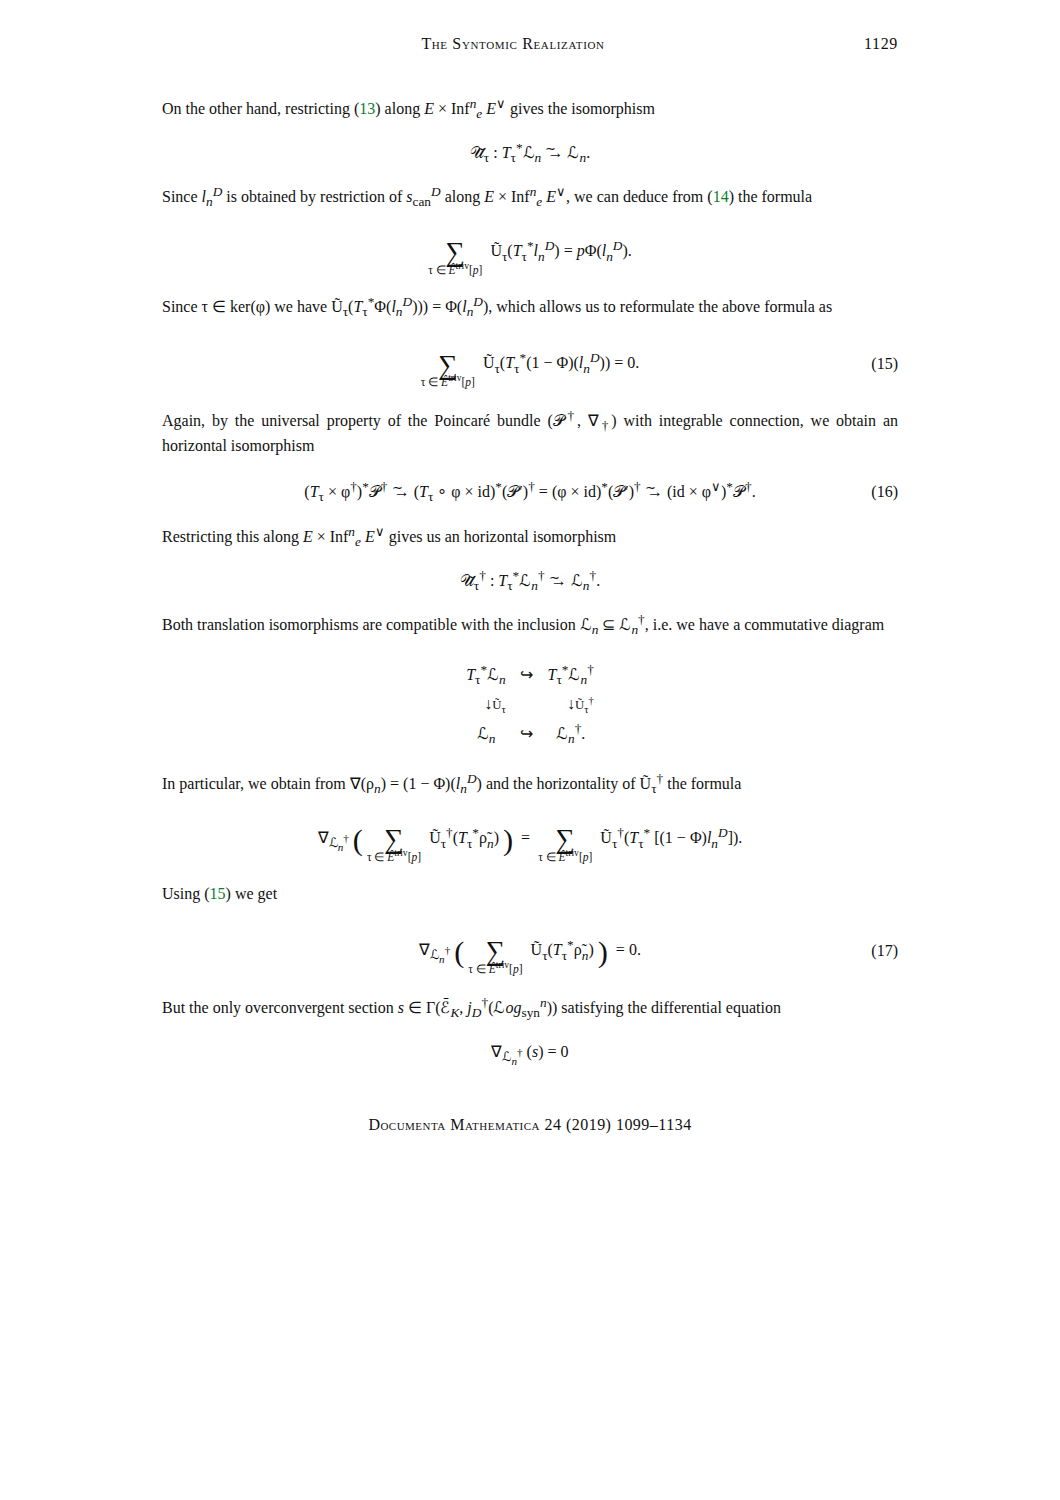The Syntomic Realization 1129
On the other hand, restricting (13) along E × Infne E∨ gives the isomorphism
𝒰̃τ : Tτ*ℒn ∼→ ℒn.
Since lnD is obtained by restriction of scanD along E × Infne E∨, we can deduce from (14) the formula
∑τ ∈ Êtriv[p] Ũτ(Tτ*lnD) = p Φ(lnD).
Since τ ∈ ker(φ) we have Ũτ(Tτ*Φ(lnD))) = Φ(lnD), which allows us to reformulate the above formula as
∑τ ∈ Êtriv[p] Ũτ(Tτ*(1 − Φ)(lnD)) = 0.
(15)
Again, by the universal property of the Poincaré bundle (𝒫†, ∇†) with integrable connection, we obtain an horizontal isomorphism
(Tτ × φ†)*𝒫† ∼→ (Tτ ∘ φ × id)*(𝒫′)† = (φ × id)*(𝒫′)† ∼→ (id × φ∨)*𝒫†.
(16)
Restricting this along E × Infne E∨ gives us an horizontal isomorphism
𝒰̃τ† : Tτ*ℒn† ∼→ ℒn†.
Both translation isomorphisms are compatible with the inclusion ℒn ⊆ ℒn†, i.e. we have a commutative diagram
| T τ * ℒ n | ↪ | T τ * ℒ n † |
| ↓ Ũ τ | | ↓ Ũ τ † |
| ℒ n | ↪ | ℒ n † . |
In particular, we obtain from ∇(ρn) = (1 − Φ)(lnD) and the horizontality of Ũτ† the formula
∇ℒn† ( ∑τ ∈ Êtriv[p] Ũτ†(Tτ*ρ̃n) ) = ∑τ ∈ Êtriv[p] Ũτ†(Tτ* [(1 − Φ)lnD]).
Using (15) we get
∇ℒn† ( ∑τ ∈ Êtriv[p] Ũτ(Tτ*ρ̃n) ) = 0.
(17)
But the only overconvergent section s ∈ Γ(ℰ̄K, jD†(ℒogsynn)) satisfying the differential equation
∇ℒn† (s) = 0
Documenta Mathematica 24 (2019) 1099–1134